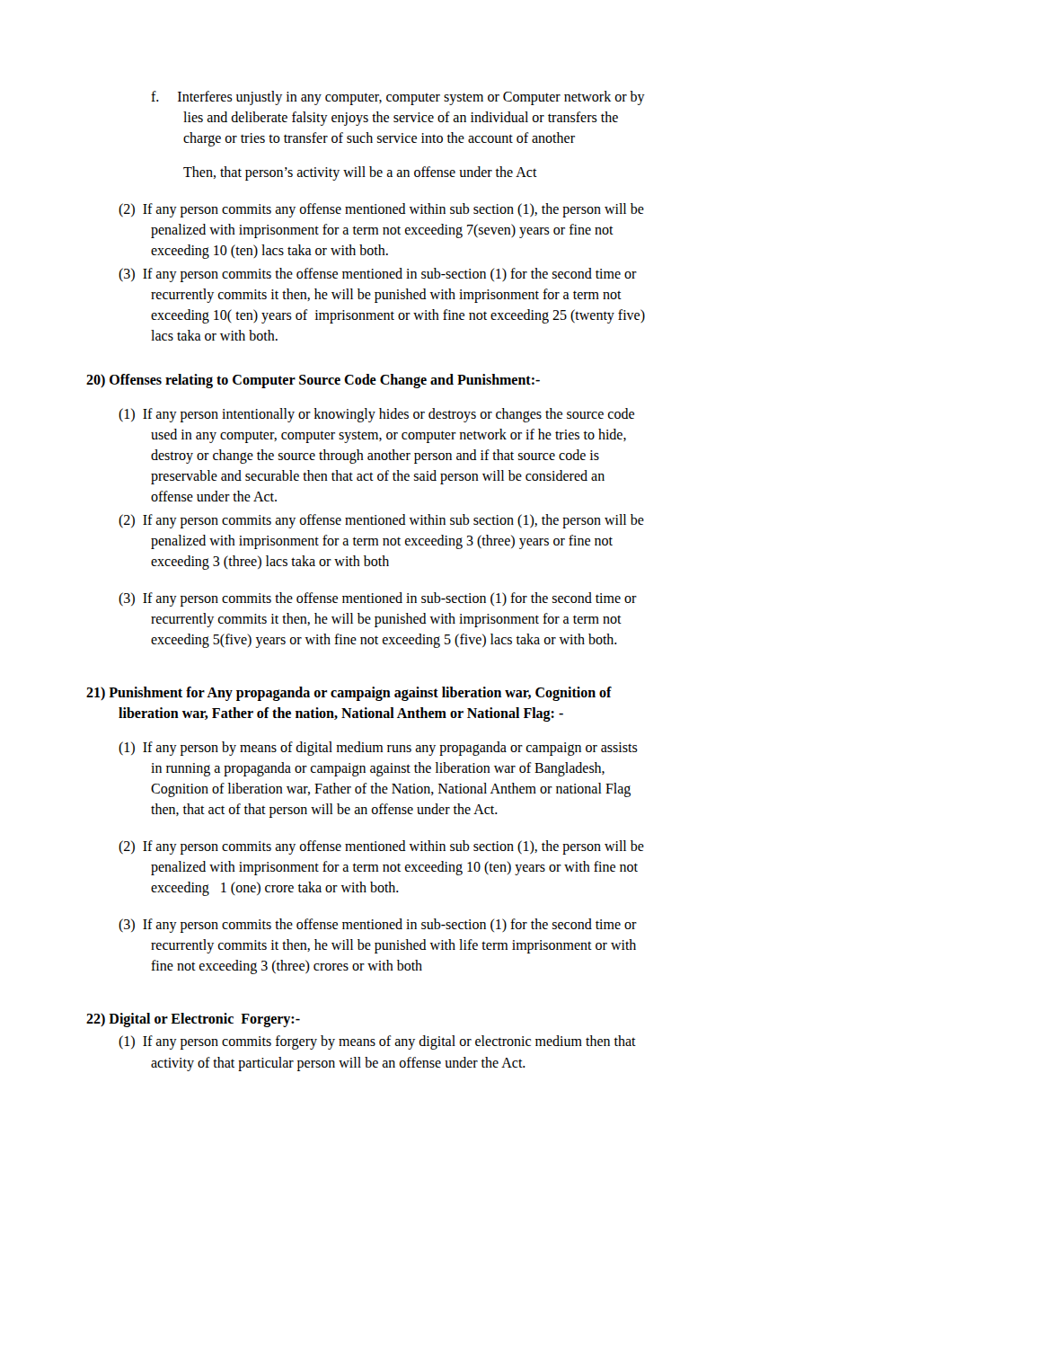f. Interferes unjustly in any computer, computer system or Computer network or by lies and deliberate falsity enjoys the service of an individual or transfers the charge or tries to transfer of such service into the account of another
Then, that person’s activity will be a an offense under the Act
(2) If any person commits any offense mentioned within sub section (1), the person will be penalized with imprisonment for a term not exceeding 7(seven) years or fine not exceeding 10 (ten) lacs taka or with both.
(3) If any person commits the offense mentioned in sub-section (1) for the second time or recurrently commits it then, he will be punished with imprisonment for a term not exceeding 10( ten) years of imprisonment or with fine not exceeding 25 (twenty five) lacs taka or with both.
20) Offenses relating to Computer Source Code Change and Punishment:-
(1) If any person intentionally or knowingly hides or destroys or changes the source code used in any computer, computer system, or computer network or if he tries to hide, destroy or change the source through another person and if that source code is preservable and securable then that act of the said person will be considered an offense under the Act.
(2) If any person commits any offense mentioned within sub section (1), the person will be penalized with imprisonment for a term not exceeding 3 (three) years or fine not exceeding 3 (three) lacs taka or with both
(3) If any person commits the offense mentioned in sub-section (1) for the second time or recurrently commits it then, he will be punished with imprisonment for a term not exceeding 5(five) years or with fine not exceeding 5 (five) lacs taka or with both.
21) Punishment for Any propaganda or campaign against liberation war, Cognition of liberation war, Father of the nation, National Anthem or National Flag: -
(1) If any person by means of digital medium runs any propaganda or campaign or assists in running a propaganda or campaign against the liberation war of Bangladesh, Cognition of liberation war, Father of the Nation, National Anthem or national Flag then, that act of that person will be an offense under the Act.
(2) If any person commits any offense mentioned within sub section (1), the person will be penalized with imprisonment for a term not exceeding 10 (ten) years or with fine not exceeding 1 (one) crore taka or with both.
(3) If any person commits the offense mentioned in sub-section (1) for the second time or recurrently commits it then, he will be punished with life term imprisonment or with fine not exceeding 3 (three) crores or with both
22) Digital or Electronic Forgery:-
(1) If any person commits forgery by means of any digital or electronic medium then that activity of that particular person will be an offense under the Act.